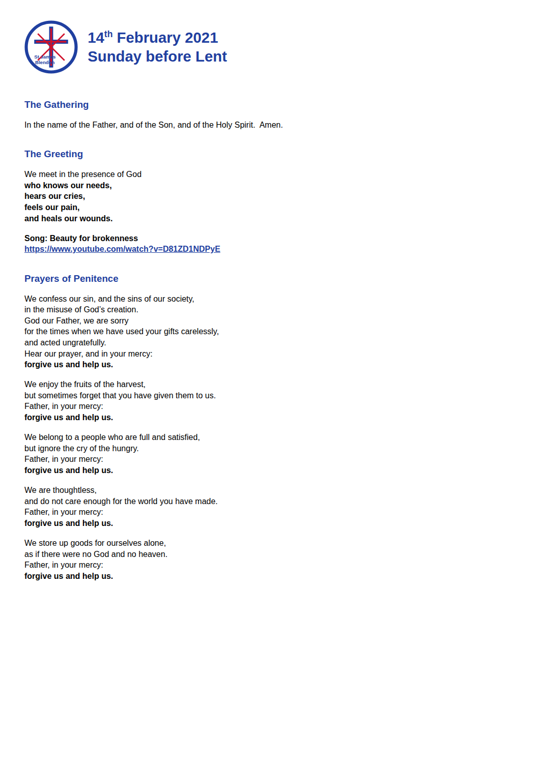St James Blendon
14th February 2021
Sunday before Lent
The Gathering
In the name of the Father, and of the Son, and of the Holy Spirit. Amen.
The Greeting
We meet in the presence of God
who knows our needs,
hears our cries,
feels our pain,
and heals our wounds.
Song: Beauty for brokenness
https://www.youtube.com/watch?v=D81ZD1NDPyE
Prayers of Penitence
We confess our sin, and the sins of our society,
in the misuse of God’s creation.
God our Father, we are sorry
for the times when we have used your gifts carelessly,
and acted ungratefully.
Hear our prayer, and in your mercy:
forgive us and help us.
We enjoy the fruits of the harvest,
but sometimes forget that you have given them to us.
Father, in your mercy:
forgive us and help us.
We belong to a people who are full and satisfied,
but ignore the cry of the hungry.
Father, in your mercy:
forgive us and help us.
We are thoughtless,
and do not care enough for the world you have made.
Father, in your mercy:
forgive us and help us.
We store up goods for ourselves alone,
as if there were no God and no heaven.
Father, in your mercy:
forgive us and help us.